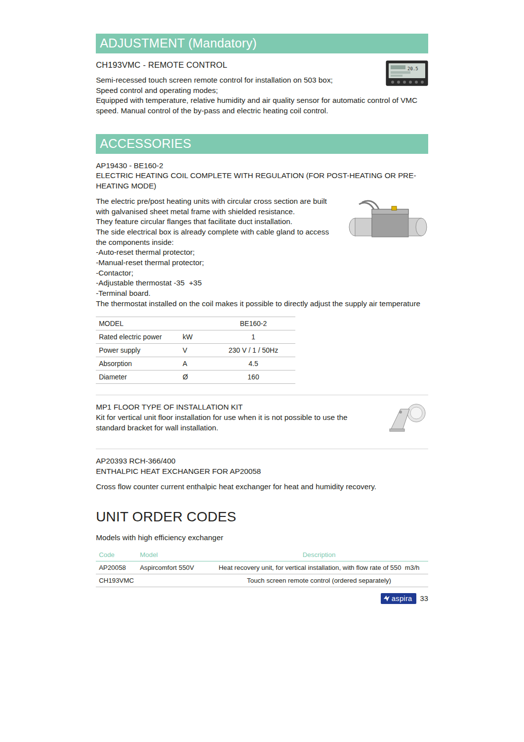ADJUSTMENT (Mandatory)
20.5
CH193VMC - REMOTE CONTROL
Semi-recessed touch screen remote control for installation on 503 box;
Speed control and operating modes;
Equipped with temperature, relative humidity and air quality sensor for automatic control of VMC speed. Manual control of the by-pass and electric heating coil control.
ACCESSORIES
AP19430 - BE160-2
ELECTRIC HEATING COIL COMPLETE WITH REGULATION (FOR POST-HEATING OR PRE-HEATING MODE)
The electric pre/post heating units with circular cross section are built with galvanised sheet metal frame with shielded resistance.
They feature circular flanges that facilitate duct installation.
The side electrical box is already complete with cable gland to access the components inside:
-Auto-reset thermal protector;
-Manual-reset thermal protector;
-Contactor;
-Adjustable thermostat -35 +35
-Terminal board.
The thermostat installed on the coil makes it possible to directly adjust the supply air temperature
| MODEL | | BE160-2 |
| Rated electric power | kW | 1 |
| Power supply | V | 230 V / 1 / 50Hz |
| Absorption | A | 4.5 |
| Diameter | Ø | 160 |
MP1 FLOOR TYPE OF INSTALLATION KIT
Kit for vertical unit floor installation for use when it is not possible to use the standard bracket for wall installation.
AP20393 RCH-366/400
ENTHALPIC HEAT EXCHANGER FOR AP20058
Cross flow counter current enthalpic heat exchanger for heat and humidity recovery.
UNIT ORDER CODES
Models with high efficiency exchanger
| Code | Model | Description |
| --- | --- | --- |
| AP20058 | Aspircomfort 550V | Heat recovery unit, for vertical installation, with flow rate of 550 m3/h |
| CH193VMC | | Touch screen remote control (ordered separately) |
aspira 33